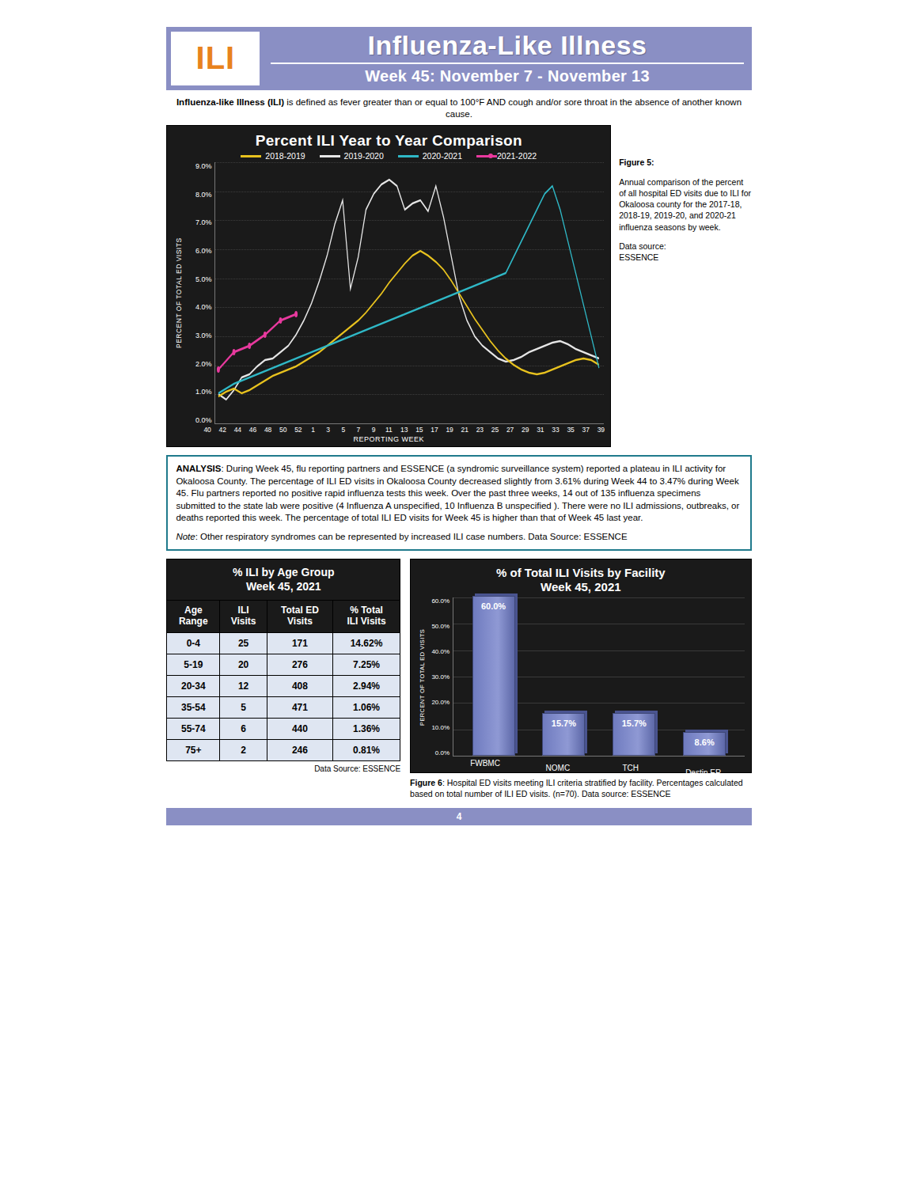ILI
Influenza-Like Illness
Week 45: November 7 - November 13
Influenza-like Illness (ILI) is defined as fever greater than or equal to 100°F AND cough and/or sore throat in the absence of another known cause.
Percent ILI Year to Year Comparison
2018-2019
2019-2020
2020-2021
2021-2022
PERCENT OF TOTAL ED VISITS
9.0% 8.0% 7.0% 6.0% 5.0% 4.0% 3.0% 2.0% 1.0% 0.0%
40424446485052 135791113 15171921232527 293133353739
REPORTING WEEK
Figure 5:
Annual comparison of the percent of all hospital ED visits due to ILI for Okaloosa county for the 2017-18, 2018-19, 2019-20, and 2020-21 influenza seasons by week.
Data source:
ESSENCE
ANALYSIS: During Week 45, flu reporting partners and ESSENCE (a syndromic surveillance system) reported a plateau in ILI activity for Okaloosa County. The percentage of ILI ED visits in Okaloosa County decreased slightly from 3.61% during Week 44 to 3.47% during Week 45. Flu partners reported no positive rapid influenza tests this week. Over the past three weeks, 14 out of 135 influenza specimens submitted to the state lab were positive (4 Influenza A unspecified, 10 Influenza B unspecified ). There were no ILI admissions, outbreaks, or deaths reported this week. The percentage of total ILI ED visits for Week 45 is higher than that of Week 45 last year.
Note: Other respiratory syndromes can be represented by increased ILI case numbers. Data Source: ESSENCE
% ILI by Age Group
Week 45, 2021
| Age Range | ILI Visits | Total ED Visits | % Total ILI Visits |
| --- | --- | --- | --- |
| 0-4 | 25 | 171 | 14.62% |
| 5-19 | 20 | 276 | 7.25% |
| 20-34 | 12 | 408 | 2.94% |
| 35-54 | 5 | 471 | 1.06% |
| 55-74 | 6 | 440 | 1.36% |
| 75+ | 2 | 246 | 0.81% |
Data Source: ESSENCE
% of Total ILI Visits by Facility
Week 45, 2021
PERCENT OF TOTAL ED VISITS
60.0% 50.0% 40.0% 30.0% 20.0% 10.0% 0.0%
60.0%
15.7%
15.7%
8.6%
FWBMC NOMC TCH Destin ER
Figure 6: Hospital ED visits meeting ILI criteria stratified by facility. Percentages calculated based on total number of ILI ED visits. (n=70). Data source: ESSENCE
4